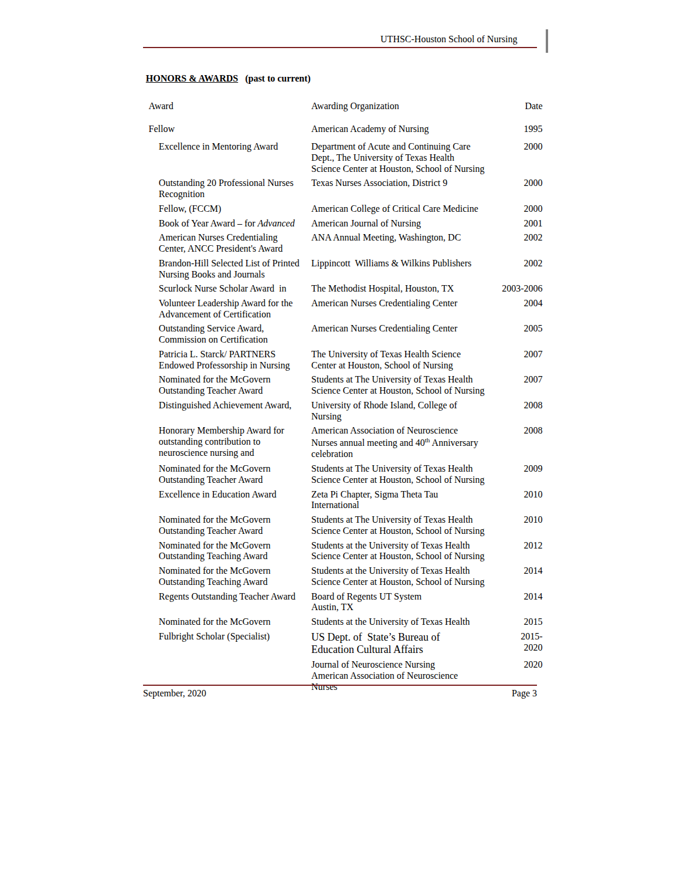UTHSC-Houston School of Nursing
HONORS & AWARDS (past to current)
| Award | Awarding Organization | Date |
| --- | --- | --- |
| Fellow | American Academy of Nursing | 1995 |
| Excellence in Mentoring Award | Department of Acute and Continuing Care Dept., The University of Texas Health Science Center at Houston, School of Nursing | 2000 |
| Outstanding 20 Professional Nurses Recognition | Texas Nurses Association, District 9 | 2000 |
| Fellow, (FCCM) | American College of Critical Care Medicine | 2000 |
| Book of Year Award – for Advanced | American Journal of Nursing | 2001 |
| American Nurses Credentialing Center, ANCC President's Award | ANA Annual Meeting, Washington, DC | 2002 |
| Brandon-Hill Selected List of Printed Nursing Books and Journals | Lippincott Williams & Wilkins Publishers | 2002 |
| Scurlock Nurse Scholar Award in | The Methodist Hospital, Houston, TX | 2003-2006 |
| Volunteer Leadership Award for the Advancement of Certification | American Nurses Credentialing Center | 2004 |
| Outstanding Service Award, Commission on Certification | American Nurses Credentialing Center | 2005 |
| Patricia L. Starck/ PARTNERS Endowed Professorship in Nursing | The University of Texas Health Science Center at Houston, School of Nursing | 2007 |
| Nominated for the McGovern Outstanding Teacher Award | Students at The University of Texas Health Science Center at Houston, School of Nursing | 2007 |
| Distinguished Achievement Award, | University of Rhode Island, College of Nursing | 2008 |
| Honorary Membership Award for outstanding contribution to neuroscience nursing and | American Association of Neuroscience Nurses annual meeting and 40 th Anniversary celebration | 2008 |
| Nominated for the McGovern Outstanding Teacher Award | Students at The University of Texas Health Science Center at Houston, School of Nursing | 2009 |
| Excellence in Education Award | Zeta Pi Chapter, Sigma Theta Tau International | 2010 |
| Nominated for the McGovern Outstanding Teacher Award | Students at The University of Texas Health Science Center at Houston, School of Nursing | 2010 |
| Nominated for the McGovern Outstanding Teaching Award | Students at the University of Texas Health Science Center at Houston, School of Nursing | 2012 |
| Nominated for the McGovern Outstanding Teaching Award | Students at the University of Texas Health Science Center at Houston, School of Nursing | 2014 |
| Regents Outstanding Teacher Award | Board of Regents UT System Austin, TX | 2014 |
| Nominated for the McGovern | Students at the University of Texas Health | 2015 |
| Fulbright Scholar (Specialist) | US Dept. of State’s Bureau of Education Cultural Affairs | 2015- 2020 |
| | Journal of Neuroscience Nursing American Association of Neuroscience Nurses | 2020 |
September, 2020 Page 3